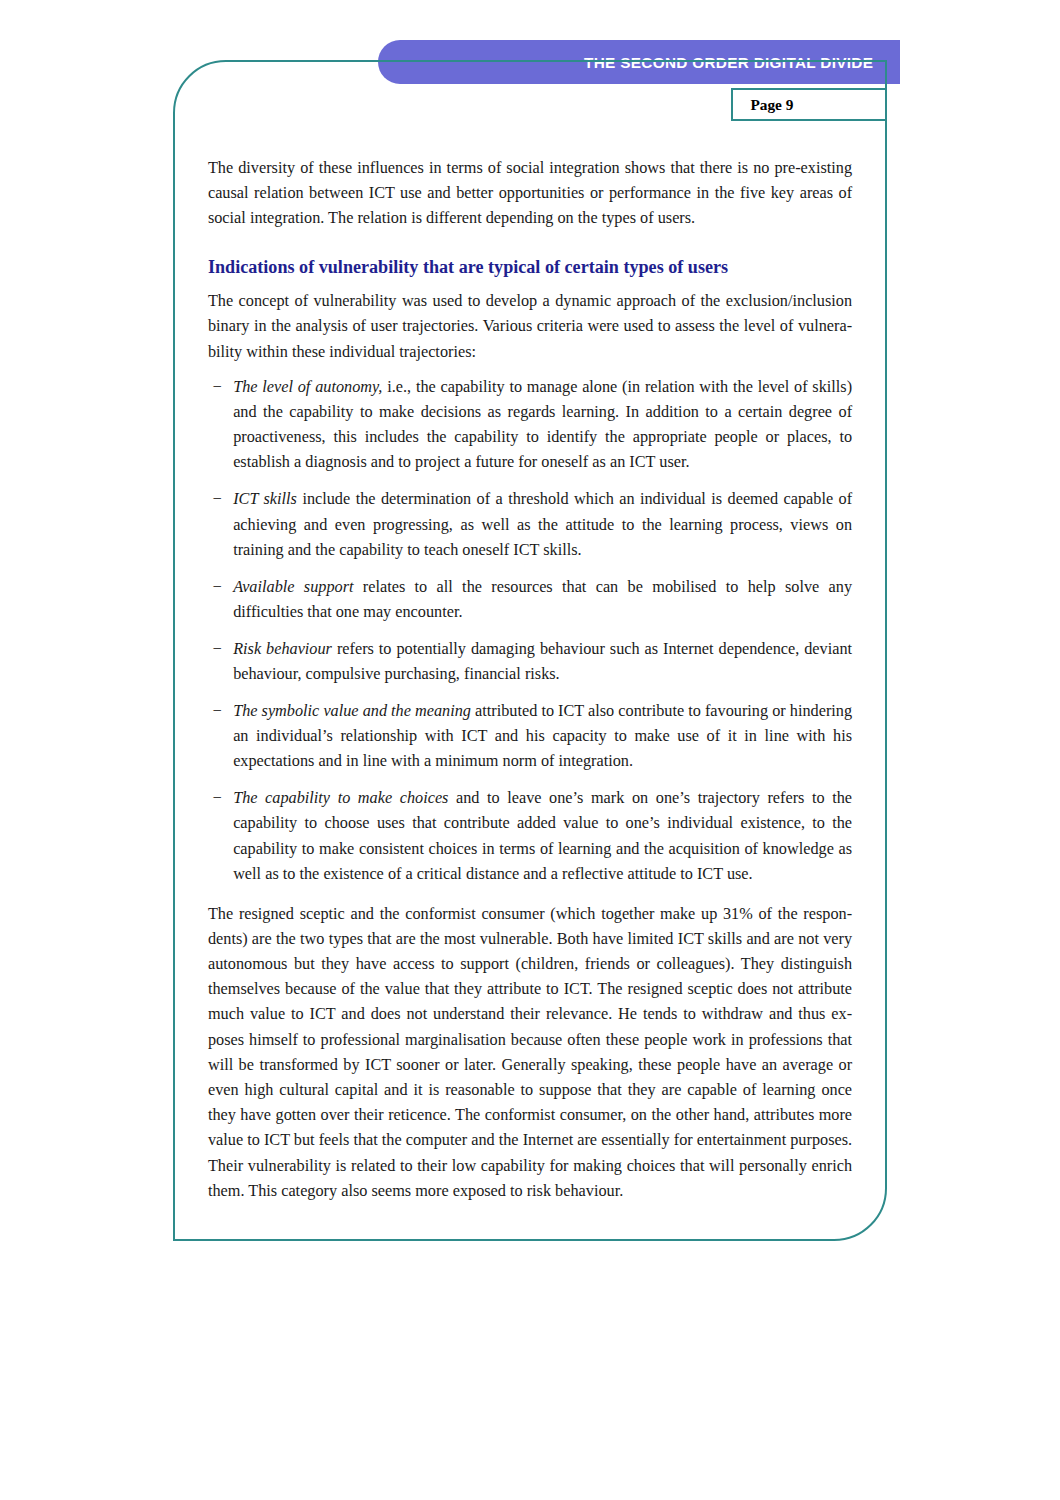THE SECOND ORDER DIGITAL DIVIDE
Page 9
The diversity of these influences in terms of social integration shows that there is no pre-existing causal relation between ICT use and better opportunities or performance in the five key areas of social integration. The relation is different depending on the types of users.
Indications of vulnerability that are typical of certain types of users
The concept of vulnerability was used to develop a dynamic approach of the exclusion/inclusion binary in the analysis of user trajectories. Various criteria were used to assess the level of vulnerability within these individual trajectories:
The level of autonomy, i.e., the capability to manage alone (in relation with the level of skills) and the capability to make decisions as regards learning. In addition to a certain degree of proactiveness, this includes the capability to identify the appropriate people or places, to establish a diagnosis and to project a future for oneself as an ICT user.
ICT skills include the determination of a threshold which an individual is deemed capable of achieving and even progressing, as well as the attitude to the learning process, views on training and the capability to teach oneself ICT skills.
Available support relates to all the resources that can be mobilised to help solve any difficulties that one may encounter.
Risk behaviour refers to potentially damaging behaviour such as Internet dependence, deviant behaviour, compulsive purchasing, financial risks.
The symbolic value and the meaning attributed to ICT also contribute to favouring or hindering an individual’s relationship with ICT and his capacity to make use of it in line with his expectations and in line with a minimum norm of integration.
The capability to make choices and to leave one’s mark on one’s trajectory refers to the capability to choose uses that contribute added value to one’s individual existence, to the capability to make consistent choices in terms of learning and the acquisition of knowledge as well as to the existence of a critical distance and a reflective attitude to ICT use.
The resigned sceptic and the conformist consumer (which together make up 31% of the respondents) are the two types that are the most vulnerable. Both have limited ICT skills and are not very autonomous but they have access to support (children, friends or colleagues). They distinguish themselves because of the value that they attribute to ICT. The resigned sceptic does not attribute much value to ICT and does not understand their relevance. He tends to withdraw and thus exposes himself to professional marginalisation because often these people work in professions that will be transformed by ICT sooner or later. Generally speaking, these people have an average or even high cultural capital and it is reasonable to suppose that they are capable of learning once they have gotten over their reticence. The conformist consumer, on the other hand, attributes more value to ICT but feels that the computer and the Internet are essentially for entertainment purposes. Their vulnerability is related to their low capability for making choices that will personally enrich them. This category also seems more exposed to risk behaviour.